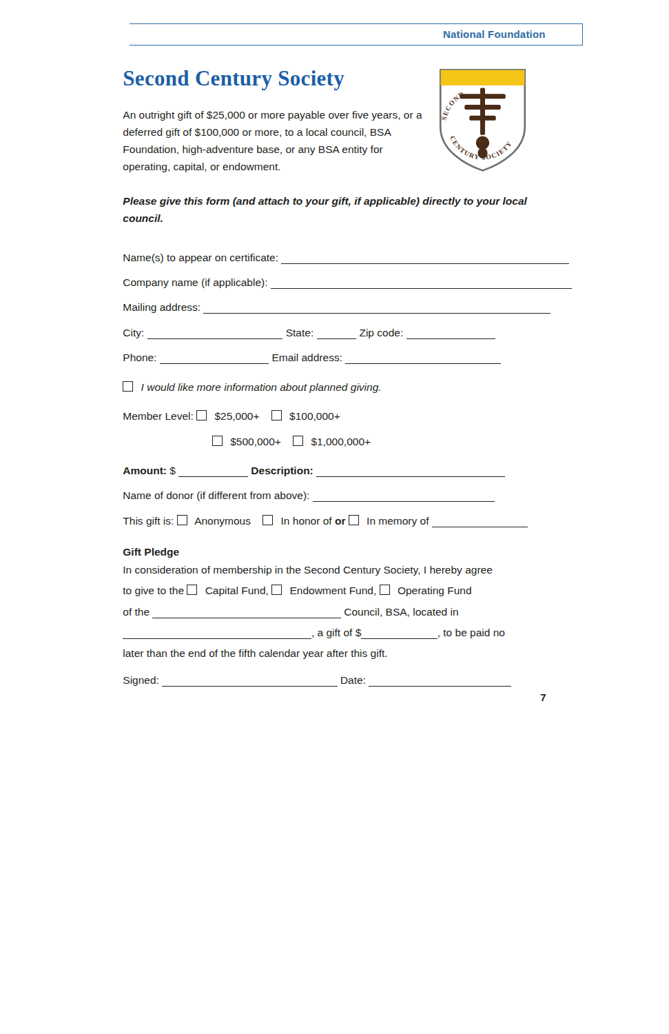National Foundation
SECOND CENTURY SOCIETY
Second Century Society
An outright gift of $25,000 or more payable over five years, or a deferred gift of $100,000 or more, to a local council, BSA Foundation, high-adventure base, or any BSA entity for operating, capital, or endowment.
Please give this form (and attach to your gift, if applicable) directly to your local council.
Name(s) to appear on certificate:
Company name (if applicable):
Mailing address:
City: State: Zip code:
Phone: Email address:
I would like more information about planned giving.
Member Level: $25,000+ $100,000+
$500,000+ $1,000,000+
Amount: $ Description:
Name of donor (if different from above):
This gift is: Anonymous In honor of or In memory of
Gift Pledge
In consideration of membership in the Second Century Society, I hereby agree
to give to the Capital Fund, Endowment Fund, Operating Fund
of the Council, BSA, located in
, a gift of $ , to be paid no
later than the end of the fifth calendar year after this gift.
Signed: Date:
7